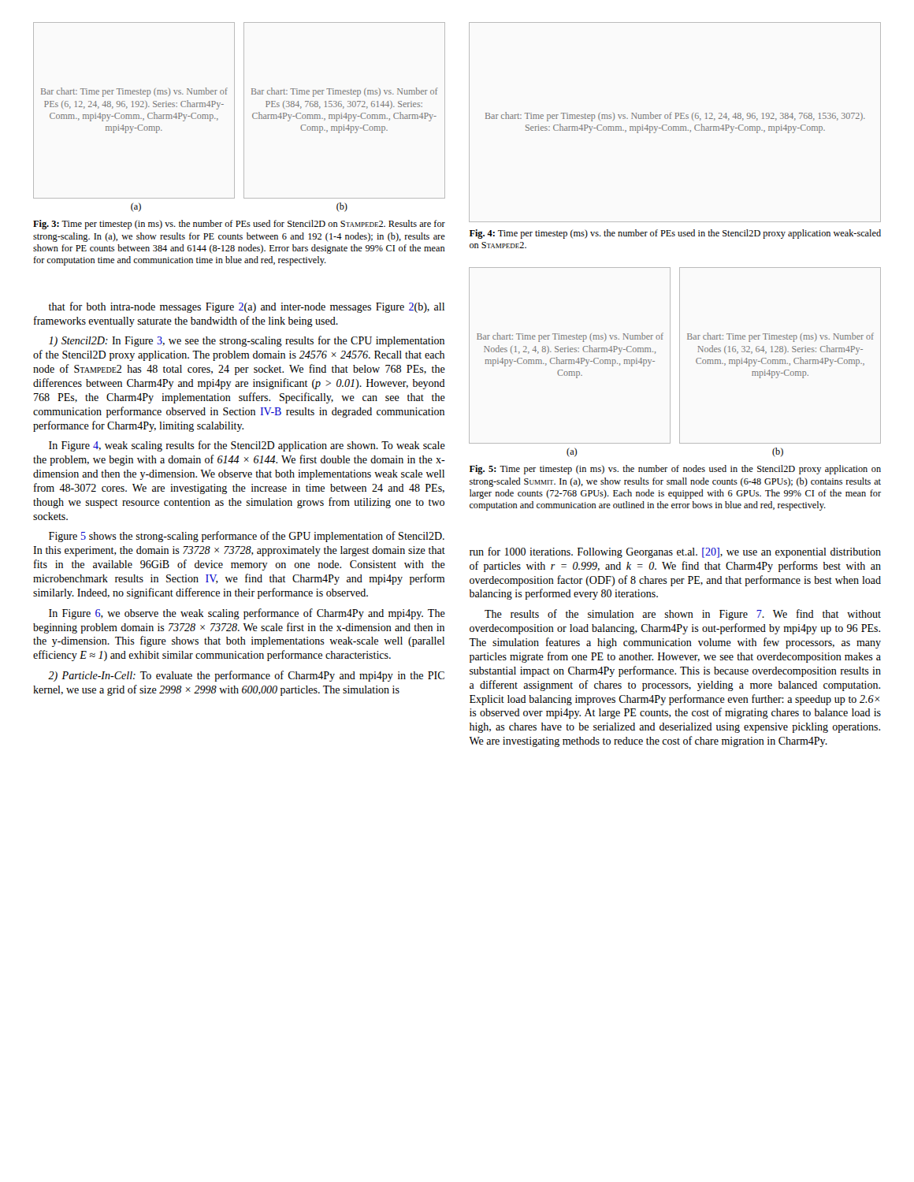Bar chart: Time per Timestep (ms) vs. Number of PEs (6, 12, 24, 48, 96, 192). Series: Charm4Py-Comm., mpi4py-Comm., Charm4Py-Comp., mpi4py-Comp.
Bar chart: Time per Timestep (ms) vs. Number of PEs (384, 768, 1536, 3072, 6144). Series: Charm4Py-Comm., mpi4py-Comm., Charm4Py-Comp., mpi4py-Comp.
(a)(b)
Fig. 3: Time per timestep (in ms) vs. the number of PEs used for Stencil2D on Stampede2. Results are for strong-scaling. In (a), we show results for PE counts between 6 and 192 (1-4 nodes); in (b), results are shown for PE counts between 384 and 6144 (8-128 nodes). Error bars designate the 99% CI of the mean for computation time and communication time in blue and red, respectively.
that for both intra-node messages Figure 2(a) and inter-node messages Figure 2(b), all frameworks eventually saturate the bandwidth of the link being used.
1) Stencil2D: In Figure 3, we see the strong-scaling results for the CPU implementation of the Stencil2D proxy application. The problem domain is 24576 × 24576. Recall that each node of Stampede2 has 48 total cores, 24 per socket. We find that below 768 PEs, the differences between Charm4Py and mpi4py are insignificant (p > 0.01). However, beyond 768 PEs, the Charm4Py implementation suffers. Specifically, we can see that the communication performance observed in Section IV-B results in degraded communication performance for Charm4Py, limiting scalability.
In Figure 4, weak scaling results for the Stencil2D application are shown. To weak scale the problem, we begin with a domain of 6144 × 6144. We first double the domain in the x-dimension and then the y-dimension. We observe that both implementations weak scale well from 48-3072 cores. We are investigating the increase in time between 24 and 48 PEs, though we suspect resource contention as the simulation grows from utilizing one to two sockets.
Figure 5 shows the strong-scaling performance of the GPU implementation of Stencil2D. In this experiment, the domain is 73728 × 73728, approximately the largest domain size that fits in the available 96GiB of device memory on one node. Consistent with the microbenchmark results in Section IV, we find that Charm4Py and mpi4py perform similarly. Indeed, no significant difference in their performance is observed.
In Figure 6, we observe the weak scaling performance of Charm4Py and mpi4py. The beginning problem domain is 73728 × 73728. We scale first in the x-dimension and then in the y-dimension. This figure shows that both implementations weak-scale well (parallel efficiency E ≈ 1) and exhibit similar communication performance characteristics.
2) Particle-In-Cell: To evaluate the performance of Charm4Py and mpi4py in the PIC kernel, we use a grid of size 2998 × 2998 with 600,000 particles. The simulation is
Bar chart: Time per Timestep (ms) vs. Number of PEs (6, 12, 24, 48, 96, 192, 384, 768, 1536, 3072). Series: Charm4Py-Comm., mpi4py-Comm., Charm4Py-Comp., mpi4py-Comp.
Fig. 4: Time per timestep (ms) vs. the number of PEs used in the Stencil2D proxy application weak-scaled on Stampede2.
Bar chart: Time per Timestep (ms) vs. Number of Nodes (1, 2, 4, 8). Series: Charm4Py-Comm., mpi4py-Comm., Charm4Py-Comp., mpi4py-Comp.
Bar chart: Time per Timestep (ms) vs. Number of Nodes (16, 32, 64, 128). Series: Charm4Py-Comm., mpi4py-Comm., Charm4Py-Comp., mpi4py-Comp.
(a)(b)
Fig. 5: Time per timestep (in ms) vs. the number of nodes used in the Stencil2D proxy application on strong-scaled Summit. In (a), we show results for small node counts (6-48 GPUs); (b) contains results at larger node counts (72-768 GPUs). Each node is equipped with 6 GPUs. The 99% CI of the mean for computation and communication are outlined in the error bows in blue and red, respectively.
run for 1000 iterations. Following Georganas et.al. [20], we use an exponential distribution of particles with r = 0.999, and k = 0. We find that Charm4Py performs best with an overdecomposition factor (ODF) of 8 chares per PE, and that performance is best when load balancing is performed every 80 iterations.
The results of the simulation are shown in Figure 7. We find that without overdecomposition or load balancing, Charm4Py is out-performed by mpi4py up to 96 PEs. The simulation features a high communication volume with few processors, as many particles migrate from one PE to another. However, we see that overdecomposition makes a substantial impact on Charm4Py performance. This is because overdecomposition results in a different assignment of chares to processors, yielding a more balanced computation. Explicit load balancing improves Charm4Py performance even further: a speedup up to 2.6× is observed over mpi4py. At large PE counts, the cost of migrating chares to balance load is high, as chares have to be serialized and deserialized using expensive pickling operations. We are investigating methods to reduce the cost of chare migration in Charm4Py.